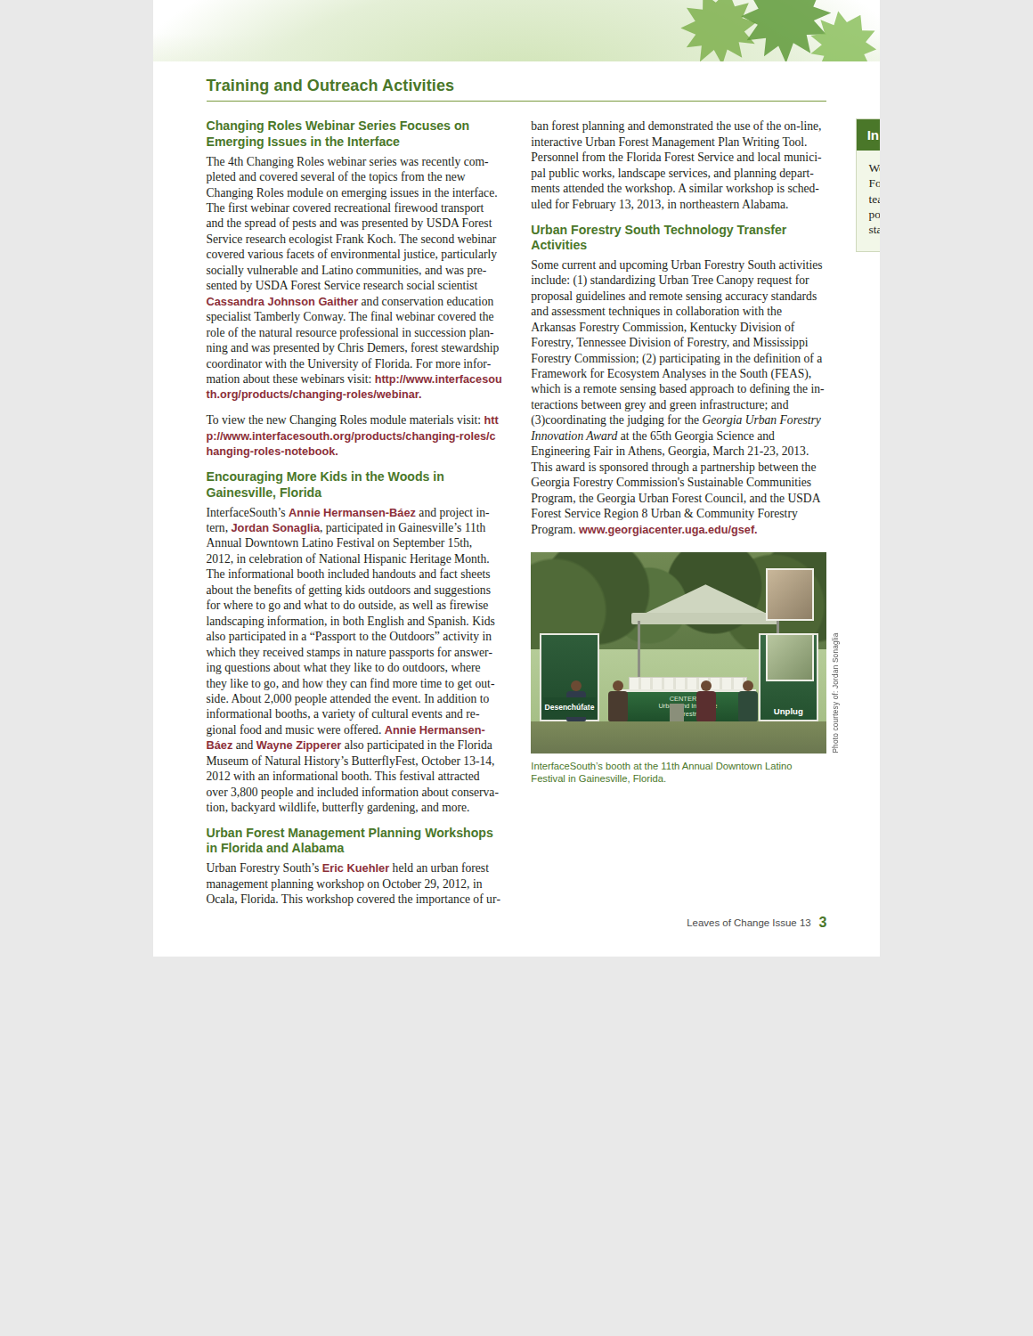Training and Outreach Activities
Changing Roles Webinar Series Focuses on Emerging Issues in the Interface
The 4th Changing Roles webinar series was recently completed and covered several of the topics from the new Changing Roles module on emerging issues in the interface. The first webinar covered recreational firewood transport and the spread of pests and was presented by USDA Forest Service research ecologist Frank Koch. The second webinar covered various facets of environmental justice, particularly socially vulnerable and Latino communities, and was presented by USDA Forest Service research social scientist Cassandra Johnson Gaither and conservation education specialist Tamberly Conway. The final webinar covered the role of the natural resource professional in succession planning and was presented by Chris Demers, forest stewardship coordinator with the University of Florida. For more information about these webinars visit: http://www.interfacesouth.org/products/changing-roles/webinar.
To view the new Changing Roles module materials visit: http://www.interfacesouth.org/products/changing-roles/changing-roles-notebook.
Encouraging More Kids in the Woods in Gainesville, Florida
InterfaceSouth’s Annie Hermansen-Báez and project intern, Jordan Sonaglia, participated in Gainesville’s 11th Annual Downtown Latino Festival on September 15th, 2012, in celebration of National Hispanic Heritage Month. The informational booth included handouts and fact sheets about the benefits of getting kids outdoors and suggestions for where to go and what to do outside, as well as firewise landscaping information, in both English and Spanish. Kids also participated in a “Passport to the Outdoors” activity in which they received stamps in nature passports for answering questions about what they like to do outdoors, where they like to go, and how they can find more time to get outside. About 2,000 people attended the event. In addition to informational booths, a variety of cultural events and regional food and music were offered. Annie Hermansen-Báez and Wayne Zipperer also participated in the Florida Museum of Natural History’s ButterflyFest, October 13-14, 2012 with an informational booth. This festival attracted over 3,800 people and included information about conservation, backyard wildlife, butterfly gardening, and more.
Urban Forest Management Planning Workshops in Florida and Alabama
Urban Forestry South’s Eric Kuehler held an urban forest management planning workshop on October 29, 2012, in Ocala, Florida. This workshop covered the importance of urban forest planning and demonstrated the use of the on-line, interactive Urban Forest Management Plan Writing Tool. Personnel from the Florida Forest Service and local municipal public works, landscape services, and planning departments attended the workshop. A similar workshop is scheduled for February 13, 2013, in northeastern Alabama.
Urban Forestry South Technology Transfer Activities
Some current and upcoming Urban Forestry South activities include: (1) standardizing Urban Tree Canopy request for proposal guidelines and remote sensing accuracy standards and assessment techniques in collaboration with the Arkansas Forestry Commission, Kentucky Division of Forestry, Tennessee Division of Forestry, and Mississippi Forestry Commission; (2) participating in the definition of a Framework for Ecosystem Analyses in the South (FEAS), which is a remote sensing based approach to defining the interactions between grey and green infrastructure; and (3)coordinating the judging for the Georgia Urban Forestry Innovation Award at the 65th Georgia Science and Engineering Fair in Athens, Georgia, March 21-23, 2013. This award is sponsored through a partnership between the Georgia Forestry Commission's Sustainable Communities Program, the Georgia Urban Forest Council, and the USDA Forest Service Region 8 Urban & Community Forestry Program. www.georgiacenter.uga.edu/gsef.
LATINO
FESTIVAL
Unplug
CENTER for
Urban and Interface
Forestry
Desenchúfate
Photo courtesy of: Jordan Sonaglia
InterfaceSouth’s booth at the 11th Annual Downtown Latino Festival in Gainesville, Florida.
In Our Next Issue
We will highlight one of our partners, the Texas A&M Forest Service Outreach Team. We will describe the team’s challenges and successes with reaching a diverse population, as well as highlight their partnerships with state, federal, private, and non-profit organizations.
Leaves of Change Issue 13 3